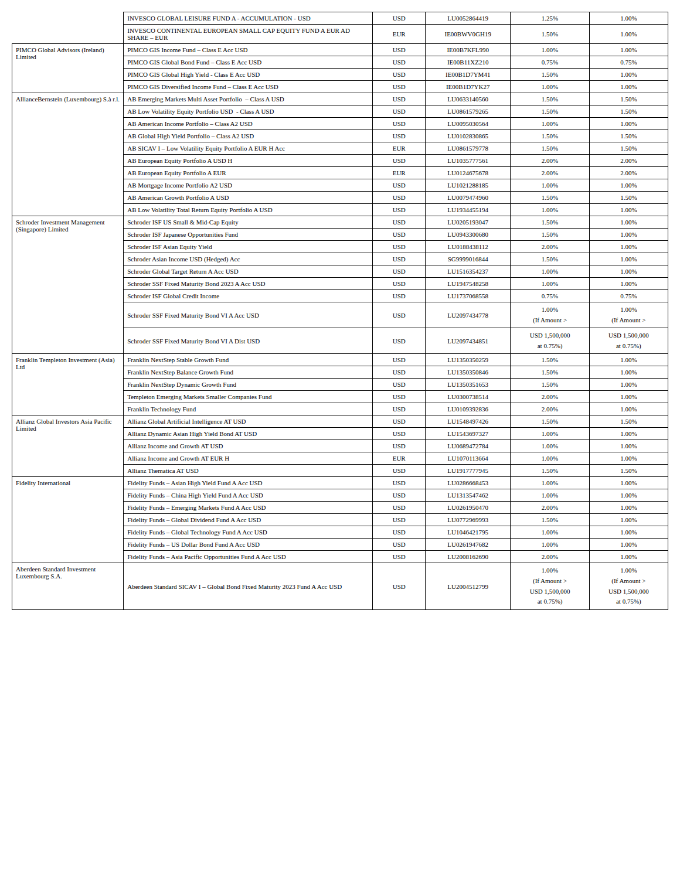| | INVESCO GLOBAL LEISURE FUND A - ACCUMULATION - USD | USD | LU0052864419 | 1.25% | 1.00% |
| | INVESCO CONTINENTAL EUROPEAN SMALL CAP EQUITY FUND A EUR AD SHARE – EUR | EUR | IE00BWV0GH19 | 1.50% | 1.00% |
| PIMCO Global Advisors (Ireland) Limited | PIMCO GIS Income Fund – Class E Acc USD | USD | IE00B7KFL990 | 1.00% | 1.00% |
| PIMCO GIS Global Bond Fund – Class E Acc USD | USD | IE00B11XZ210 | 0.75% | 0.75% |
| PIMCO GIS Global High Yield - Class E Acc USD | USD | IE00B1D7YM41 | 1.50% | 1.00% |
| PIMCO GIS Diversified Income Fund – Class E Acc USD | USD | IE00B1D7YK27 | 1.00% | 1.00% |
| AllianceBernstein (Luxembourg) S.à r.l. | AB Emerging Markets Multi Asset Portfolio – Class A USD | USD | LU0633140560 | 1.50% | 1.50% |
| AB Low Volatility Equity Portfolio USD - Class A USD | USD | LU0861579265 | 1.50% | 1.50% |
| AB American Income Portfolio – Class A2 USD | USD | LU0095030564 | 1.00% | 1.00% |
| AB Global High Yield Portfolio – Class A2 USD | USD | LU0102830865 | 1.50% | 1.50% |
| AB SICAV I – Low Volatility Equity Portfolio A EUR H Acc | EUR | LU0861579778 | 1.50% | 1.50% |
| AB European Equity Portfolio A USD H | USD | LU1035777561 | 2.00% | 2.00% |
| AB European Equity Portfolio A EUR | EUR | LU0124675678 | 2.00% | 2.00% |
| AB Mortgage Income Portfolio A2 USD | USD | LU1021288185 | 1.00% | 1.00% |
| AB American Growth Portfolio A USD | USD | LU0079474960 | 1.50% | 1.50% |
| AB Low Volatility Total Return Equity Portfolio A USD | USD | LU1934455194 | 1.00% | 1.00% |
| Schroder Investment Management (Singapore) Limited | Schroder ISF US Small & Mid-Cap Equity | USD | LU0205193047 | 1.50% | 1.00% |
| Schroder ISF Japanese Opportunities Fund | USD | LU0943300680 | 1.50% | 1.00% |
| Schroder ISF Asian Equity Yield | USD | LU0188438112 | 2.00% | 1.00% |
| Schroder Asian Income USD (Hedged) Acc | USD | SG9999016844 | 1.50% | 1.00% |
| Schroder Global Target Return A Acc USD | USD | LU1516354237 | 1.00% | 1.00% |
| Schroder SSF Fixed Maturity Bond 2023 A Acc USD | USD | LU1947548258 | 1.00% | 1.00% |
| Schroder ISF Global Credit Income | USD | LU1737068558 | 0.75% | 0.75% |
| Schroder SSF Fixed Maturity Bond VI A Acc USD | USD | LU2097434778 | 1.00% (If Amount > | 1.00% (If Amount > |
| Schroder SSF Fixed Maturity Bond VI A Dist USD | USD | LU2097434851 | USD 1,500,000 at 0.75%) | USD 1,500,000 at 0.75%) |
| Franklin Templeton Investment (Asia) Ltd | Franklin NextStep Stable Growth Fund | USD | LU1350350259 | 1.50% | 1.00% |
| Franklin NextStep Balance Growth Fund | USD | LU1350350846 | 1.50% | 1.00% |
| Franklin NextStep Dynamic Growth Fund | USD | LU1350351653 | 1.50% | 1.00% |
| Templeton Emerging Markets Smaller Companies Fund | USD | LU0300738514 | 2.00% | 1.00% |
| Franklin Technology Fund | USD | LU0109392836 | 2.00% | 1.00% |
| Allianz Global Investors Asia Pacific Limited | Allianz Global Artificial Intelligence AT USD | USD | LU1548497426 | 1.50% | 1.50% |
| Allianz Dynamic Asian High Yield Bond AT USD | USD | LU1543697327 | 1.00% | 1.00% |
| Allianz Income and Growth AT USD | USD | LU0689472784 | 1.00% | 1.00% |
| Allianz Income and Growth AT EUR H | EUR | LU1070113664 | 1.00% | 1.00% |
| Allianz Thematica AT USD | USD | LU1917777945 | 1.50% | 1.50% |
| Fidelity International | Fidelity Funds – Asian High Yield Fund A Acc USD | USD | LU0286668453 | 1.00% | 1.00% |
| Fidelity Funds – China High Yield Fund A Acc USD | USD | LU1313547462 | 1.00% | 1.00% |
| Fidelity Funds – Emerging Markets Fund A Acc USD | USD | LU0261950470 | 2.00% | 1.00% |
| Fidelity Funds – Global Dividend Fund A Acc USD | USD | LU0772969993 | 1.50% | 1.00% |
| Fidelity Funds – Global Technology Fund A Acc USD | USD | LU1046421795 | 1.00% | 1.00% |
| Fidelity Funds – US Dollar Bond Fund A Acc USD | USD | LU0261947682 | 1.00% | 1.00% |
| Fidelity Funds – Asia Pacific Opportunities Fund A Acc USD | USD | LU2008162690 | 2.00% | 1.00% |
| Aberdeen Standard Investment Luxembourg S.A. | Aberdeen Standard SICAV I – Global Bond Fixed Maturity 2023 Fund A Acc USD | USD | LU2004512799 | 1.00% (If Amount > USD 1,500,000 at 0.75%) | 1.00% (If Amount > USD 1,500,000 at 0.75%) |